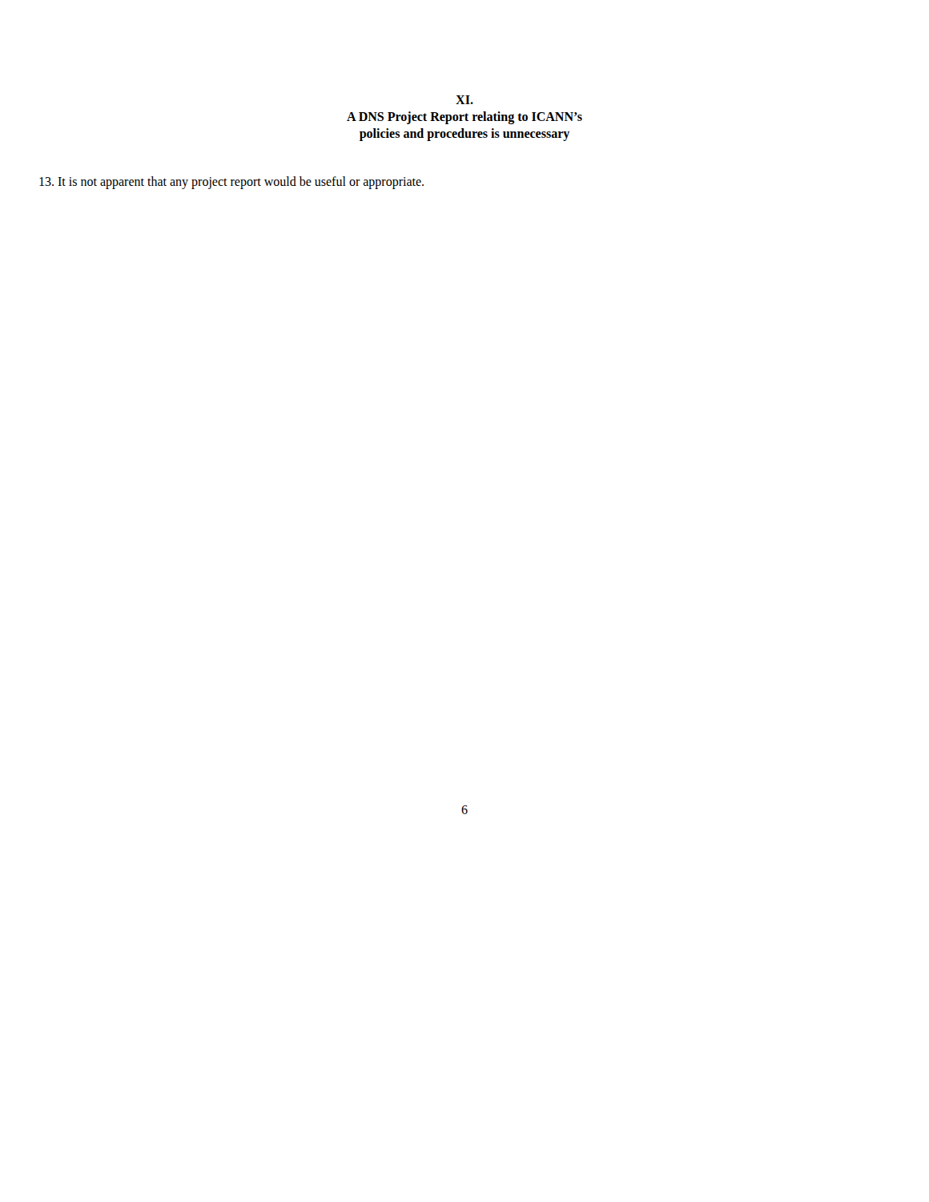XI. A DNS Project Report relating to ICANN’s policies and procedures is unnecessary
13.
It is not apparent that any project report would be useful or appropriate.
6